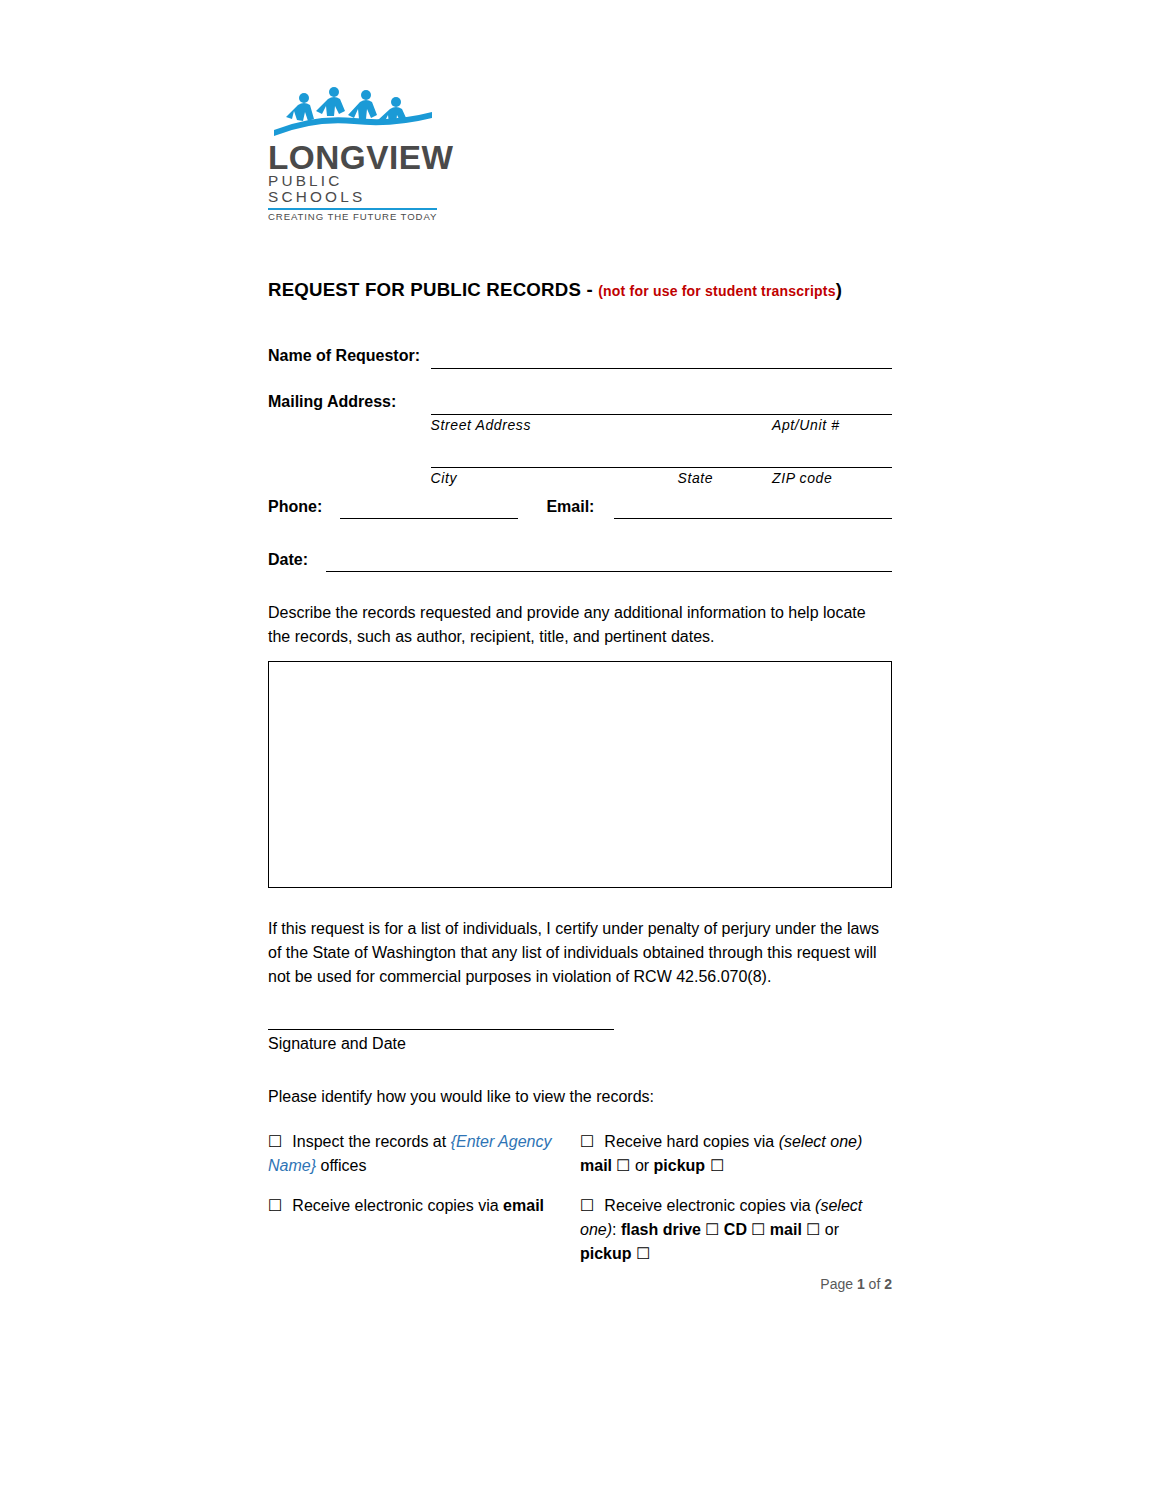LONGVIEW
PUBLIC SCHOOLS
CREATING THE FUTURE TODAY
REQUEST FOR PUBLIC RECORDS - (not for use for student transcripts)
| Name of Requestor: | |
| Mailing Address: | |
| | Street Address | | Apt/Unit # |
| | City | State | ZIP code |
| Phone: | | | Email: | |
| Date: | |
Describe the records requested and provide any additional information to help locate the records, such as author, recipient, title, and pertinent dates.
If this request is for a list of individuals, I certify under penalty of perjury under the laws of the State of Washington that any list of individuals obtained through this request will not be used for commercial purposes in violation of RCW 42.56.070(8).
Signature and Date
Please identify how you would like to view the records:
| ☐ Inspect the records at {Enter Agency Name} offices | ☐ Receive hard copies via (select one) mail ☐ or pickup ☐ |
| ☐ Receive electronic copies via email | ☐ Receive electronic copies via (select one) : flash drive ☐ CD ☐ mail ☐ or pickup ☐ |
Page 1 of 2